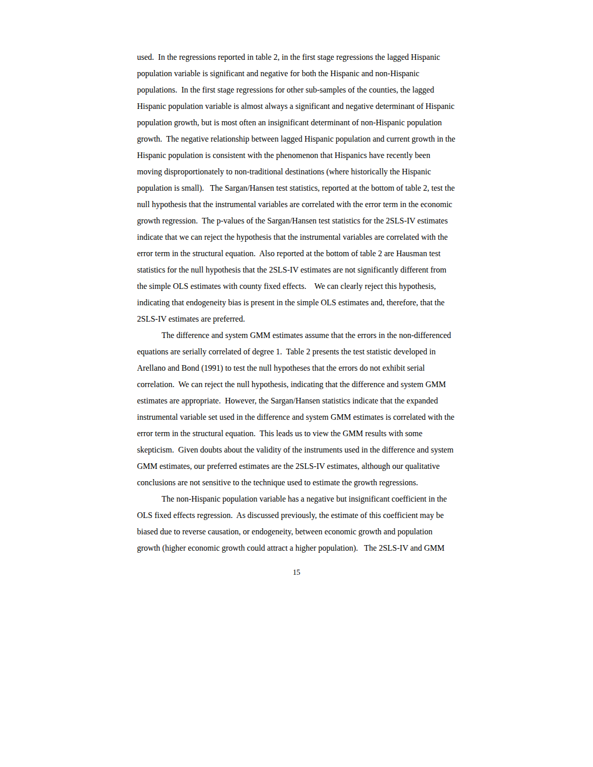used. In the regressions reported in table 2, in the first stage regressions the lagged Hispanic population variable is significant and negative for both the Hispanic and non-Hispanic populations. In the first stage regressions for other sub-samples of the counties, the lagged Hispanic population variable is almost always a significant and negative determinant of Hispanic population growth, but is most often an insignificant determinant of non-Hispanic population growth. The negative relationship between lagged Hispanic population and current growth in the Hispanic population is consistent with the phenomenon that Hispanics have recently been moving disproportionately to non-traditional destinations (where historically the Hispanic population is small). The Sargan/Hansen test statistics, reported at the bottom of table 2, test the null hypothesis that the instrumental variables are correlated with the error term in the economic growth regression. The p-values of the Sargan/Hansen test statistics for the 2SLS-IV estimates indicate that we can reject the hypothesis that the instrumental variables are correlated with the error term in the structural equation. Also reported at the bottom of table 2 are Hausman test statistics for the null hypothesis that the 2SLS-IV estimates are not significantly different from the simple OLS estimates with county fixed effects. We can clearly reject this hypothesis, indicating that endogeneity bias is present in the simple OLS estimates and, therefore, that the 2SLS-IV estimates are preferred.
The difference and system GMM estimates assume that the errors in the non-differenced equations are serially correlated of degree 1. Table 2 presents the test statistic developed in Arellano and Bond (1991) to test the null hypotheses that the errors do not exhibit serial correlation. We can reject the null hypothesis, indicating that the difference and system GMM estimates are appropriate. However, the Sargan/Hansen statistics indicate that the expanded instrumental variable set used in the difference and system GMM estimates is correlated with the error term in the structural equation. This leads us to view the GMM results with some skepticism. Given doubts about the validity of the instruments used in the difference and system GMM estimates, our preferred estimates are the 2SLS-IV estimates, although our qualitative conclusions are not sensitive to the technique used to estimate the growth regressions.
The non-Hispanic population variable has a negative but insignificant coefficient in the OLS fixed effects regression. As discussed previously, the estimate of this coefficient may be biased due to reverse causation, or endogeneity, between economic growth and population growth (higher economic growth could attract a higher population). The 2SLS-IV and GMM
15